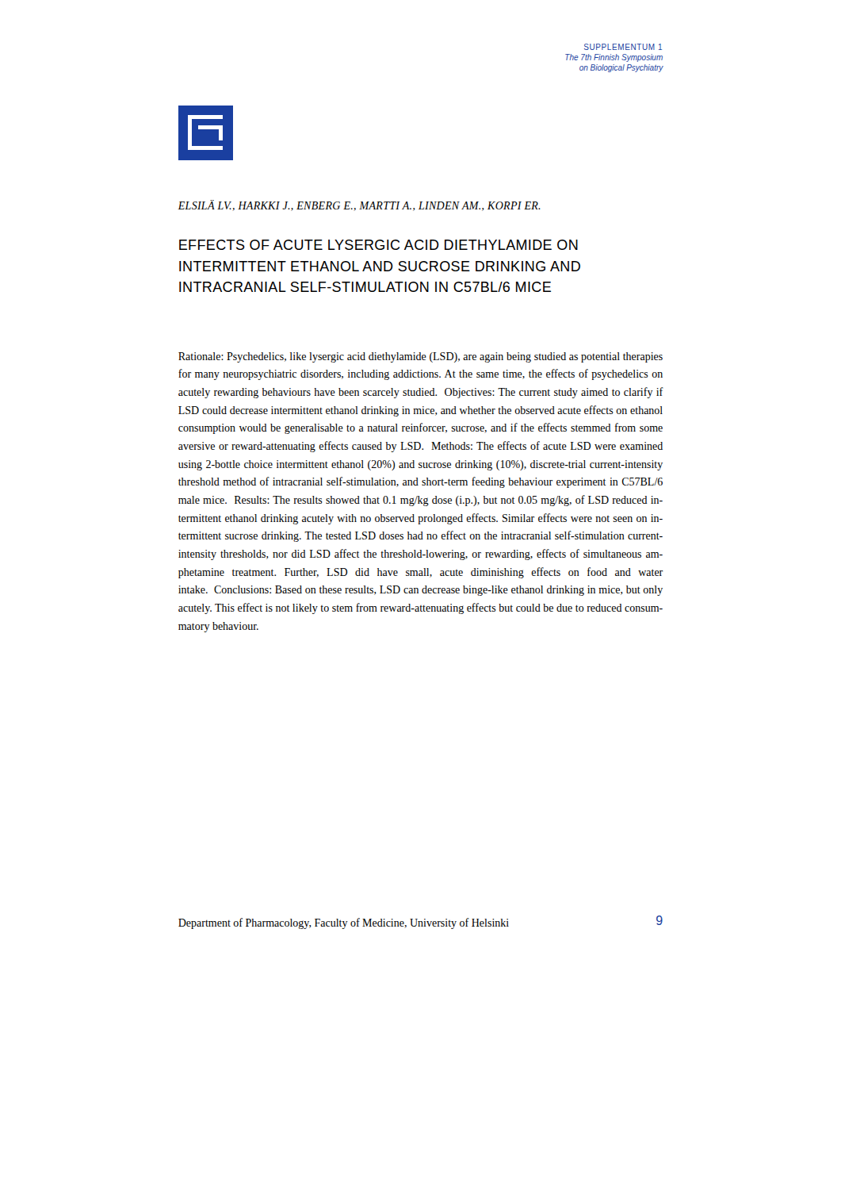SUPPLEMENTUM 1
The 7th Finnish Symposium
on Biological Psychiatry
ELSILÄ LV., HARKKI J., ENBERG E., MARTTI A., LINDEN AM., KORPI ER.
Effects of acute lysergic acid diethylamide on intermittent ethanol and sucrose drinking and intracranial self-stimulation in C57BL/6 mice
Rationale: Psychedelics, like lysergic acid diethylamide (LSD), are again being studied as potential therapies for many neuropsychiatric disorders, including addictions. At the same time, the effects of psychedelics on acutely rewarding behaviours have been scarcely studied. Objectives: The current study aimed to clarify if LSD could decrease intermittent ethanol drinking in mice, and whether the observed acute effects on ethanol consumption would be generalisable to a natural reinforcer, sucrose, and if the effects stemmed from some aversive or reward-attenuating effects caused by LSD. Methods: The effects of acute LSD were examined using 2-bottle choice intermittent ethanol (20%) and sucrose drinking (10%), discrete-trial current-intensity threshold method of intracranial self-stimulation, and short-term feeding behaviour experiment in C57BL/6 male mice. Results: The results showed that 0.1 mg/kg dose (i.p.), but not 0.05 mg/kg, of LSD reduced intermittent ethanol drinking acutely with no observed prolonged effects. Similar effects were not seen on intermittent sucrose drinking. The tested LSD doses had no effect on the intracranial self-stimulation current-intensity thresholds, nor did LSD affect the threshold-lowering, or rewarding, effects of simultaneous amphetamine treatment. Further, LSD did have small, acute diminishing effects on food and water intake. Conclusions: Based on these results, LSD can decrease binge-like ethanol drinking in mice, but only acutely. This effect is not likely to stem from reward-attenuating effects but could be due to reduced consummatory behaviour.
Department of Pharmacology, Faculty of Medicine, University of Helsinki
9